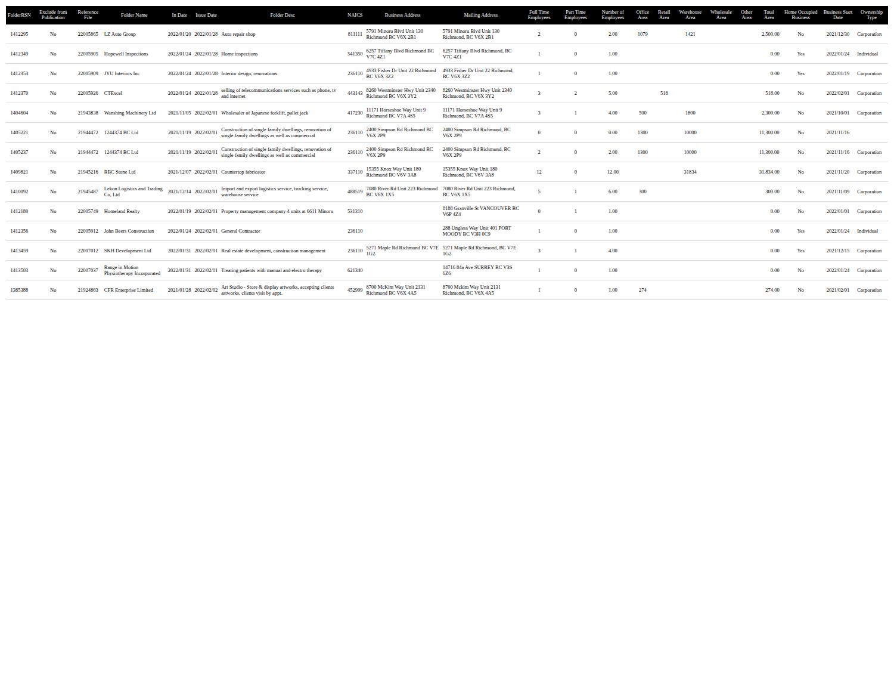| FolderRSN | Exclude from Publication | Reference File | Folder Name | In Date | Issue Date | Folder Desc | NAICS | Business Address | Mailing Address | Full Time Employees | Part Time Employees | Number of Employees | Office Area | Retail Area | Warehouse Area | Wholesale Area | Other Area | Total Area | Home Occupied Business | Business Start Date | Ownership Type |
| --- | --- | --- | --- | --- | --- | --- | --- | --- | --- | --- | --- | --- | --- | --- | --- | --- | --- | --- | --- | --- | --- |
| 1412295 | No | 22005865 | LZ Auto Group | 2022/01/20 | 2022/01/28 | Auto repair shop | 811111 | 5791 Minoru Blvd Unit 130 Richmond BC V6X 2B1 | 5791 Minoru Blvd Unit 130 Richmond, BC V6X 2B1 | 2 | 0 | 2.00 | 1079 | | 1421 | | | 2,500.00 | No | 2021/12/30 | Corporation |
| 1412349 | No | 22005905 | Hopewell Inspections | 2022/01/24 | 2022/01/28 | Home inspections | 541350 | 6257 Tiffany Blvd Richmond BC V7C 4Z1 | 6257 Tiffany Blvd Richmond, BC V7C 4Z1 | 1 | 0 | 1.00 | | | | | | 0.00 | Yes | 2022/01/24 | Individual |
| 1412353 | No | 22005909 | JYU Interiors Inc | 2022/01/24 | 2022/01/28 | Interior design, renovations | 236110 | 4933 Fisher Dr Unit 22 Richmond BC V6X 3Z2 | 4933 Fisher Dr Unit 22 Richmond, BC V6X 3Z2 | 1 | 0 | 1.00 | | | | | | 0.00 | Yes | 2022/01/19 | Corporation |
| 1412370 | No | 22005926 | CTExcel | 2022/01/24 | 2022/01/28 | selling of telecommunications services such as phone, tv and internet | 443143 | 8260 Westminster Hwy Unit 2340 Richmond BC V6X 3Y2 | 8260 Westminster Hwy Unit 2340 Richmond, BC V6X 3Y2 | 3 | 2 | 5.00 | | 518 | | | | 518.00 | No | 2022/02/01 | Corporation |
| 1404604 | No | 21943838 | Wanshing Machinery Ltd | 2021/11/05 | 2022/02/01 | Wholesaler of Japanese forklift, pallet jack | 417230 | 11171 Horseshoe Way Unit 9 Richmond BC V7A 4S5 | 11171 Horseshoe Way Unit 9 Richmond, BC V7A 4S5 | 3 | 1 | 4.00 | 500 | | 1800 | | | 2,300.00 | No | 2021/10/01 | Corporation |
| 1405221 | No | 21944472 | 1244374 BC Ltd | 2021/11/19 | 2022/02/01 | Construction of single family dwellings, renovation of single family dwellings as well as commercial | 236110 | 2400 Simpson Rd Richmond BC V6X 2P9 | 2400 Simpson Rd Richmond, BC V6X 2P9 | 0 | 0 | 0.00 | 1300 | | 10000 | | | 11,300.00 | No | 2021/11/16 | |
| 1405237 | No | 21944472 | 1244374 BC Ltd | 2021/11/19 | 2022/02/01 | Construction of single family dwellings, renovation of single family dwellings as well as commercial | 236110 | 2400 Simpson Rd Richmond BC V6X 2P9 | 2400 Simpson Rd Richmond, BC V6X 2P9 | 2 | 0 | 2.00 | 1300 | | 10000 | | | 11,300.00 | No | 2021/11/16 | Corporation |
| 1409821 | No | 21945216 | RBC Stone Ltd | 2021/12/07 | 2022/02/01 | Countertop fabricator | 337110 | 15355 Knox Way Unit 180 Richmond BC V6V 3A8 | 15355 Knox Way Unit 180 Richmond, BC V6V 3A8 | 12 | 0 | 12.00 | | | 31834 | | | 31,834.00 | No | 2021/11/20 | Corporation |
| 1410092 | No | 21945487 | Lekon Logistics and Trading Co, Ltd | 2021/12/14 | 2022/02/01 | Import and export logistics service, trucking service, warehouse service | 488519 | 7080 River Rd Unit 223 Richmond BC V6X 1X5 | 7080 River Rd Unit 223 Richmond, BC V6X 1X5 | 5 | 1 | 6.00 | 300 | | | | | 300.00 | No | 2021/11/09 | Corporation |
| 1412180 | No | 22005749 | Homeland Realty | 2022/01/19 | 2022/02/01 | Property management company 4 units at 6611 Minoru | 531310 | | 8188 Granville St VANCOUVER BC V6P 4Z4 | 0 | 1 | 1.00 | | | | | | 0.00 | No | 2022/01/01 | Corporation |
| 1412356 | No | 22005912 | John Beers Construction | 2022/01/24 | 2022/02/01 | General Contractor | 236110 | | 288 Ungless Way Unit 401 PORT MOODY BC V3H 0C9 | 1 | 0 | 1.00 | | | | | | 0.00 | Yes | 2022/01/24 | Individual |
| 1413459 | No | 22007012 | SKH Development Ltd | 2022/01/31 | 2022/02/01 | Real estate development, construction management | 236110 | 5271 Maple Rd Richmond BC V7E 1G2 | 5271 Maple Rd Richmond, BC V7E 1G2 | 3 | 1 | 4.00 | | | | | | 0.00 | Yes | 2021/12/15 | Corporation |
| 1413503 | No | 22007037 | Range in Motion Physiotherapy Incorporated | 2022/01/31 | 2022/02/01 | Treating patients with manual and electro therapy | 621340 | | 14716 84a Ave SURREY BC V3S 6Z6 | 1 | 0 | 1.00 | | | | | | 0.00 | No | 2022/01/24 | Corporation |
| 1385388 | No | 21924863 | CFR Enterprise Limited | 2021/01/28 | 2022/02/02 | Art Studio - Store & display artworks, accepting clients artworks, clients visit by appt. | 452999 | 8700 McKim Way Unit 2131 Richmond BC V6X 4A5 | 8700 Mckim Way Unit 2131 Richmond, BC V6X 4A5 | 1 | 0 | 1.00 | 274 | | | | | 274.00 | No | 2021/02/01 | Corporation |